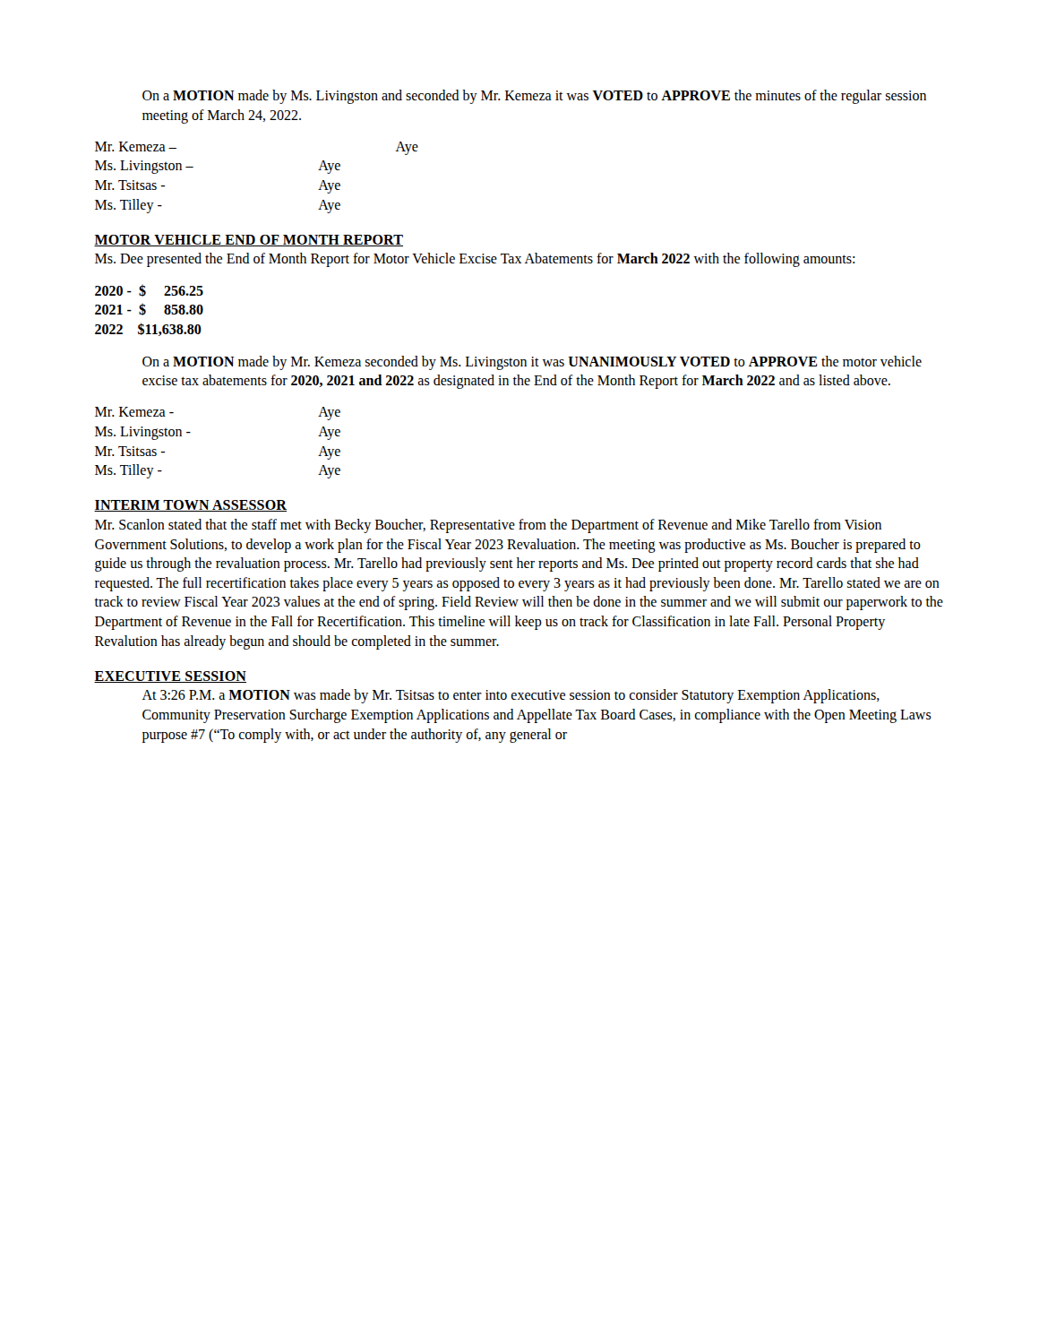On a MOTION made by Ms. Livingston and seconded by Mr. Kemeza it was VOTED to APPROVE the minutes of the regular session meeting of March 24, 2022.
| Mr. Kemeza – | Aye |
| Ms. Livingston – | Aye |
| Mr. Tsitsas - | Aye |
| Ms. Tilley - | Aye |
MOTOR VEHICLE END OF MONTH REPORT
Ms. Dee presented the End of Month Report for Motor Vehicle Excise Tax Abatements for March 2022 with the following amounts:
2020 - $ 256.25
2021 - $ 858.80
2022 $11,638.80
On a MOTION made by Mr. Kemeza seconded by Ms. Livingston it was UNANIMOUSLY VOTED to APPROVE the motor vehicle excise tax abatements for 2020, 2021 and 2022 as designated in the End of the Month Report for March 2022 and as listed above.
| Mr. Kemeza - | Aye |
| Ms. Livingston - | Aye |
| Mr. Tsitsas - | Aye |
| Ms. Tilley - | Aye |
INTERIM TOWN ASSESSOR
Mr. Scanlon stated that the staff met with Becky Boucher, Representative from the Department of Revenue and Mike Tarello from Vision Government Solutions, to develop a work plan for the Fiscal Year 2023 Revaluation. The meeting was productive as Ms. Boucher is prepared to guide us through the revaluation process. Mr. Tarello had previously sent her reports and Ms. Dee printed out property record cards that she had requested. The full recertification takes place every 5 years as opposed to every 3 years as it had previously been done. Mr. Tarello stated we are on track to review Fiscal Year 2023 values at the end of spring. Field Review will then be done in the summer and we will submit our paperwork to the Department of Revenue in the Fall for Recertification. This timeline will keep us on track for Classification in late Fall. Personal Property Revalution has already begun and should be completed in the summer.
EXECUTIVE SESSION
At 3:26 P.M. a MOTION was made by Mr. Tsitsas to enter into executive session to consider Statutory Exemption Applications, Community Preservation Surcharge Exemption Applications and Appellate Tax Board Cases, in compliance with the Open Meeting Laws purpose #7 (“To comply with, or act under the authority of, any general or